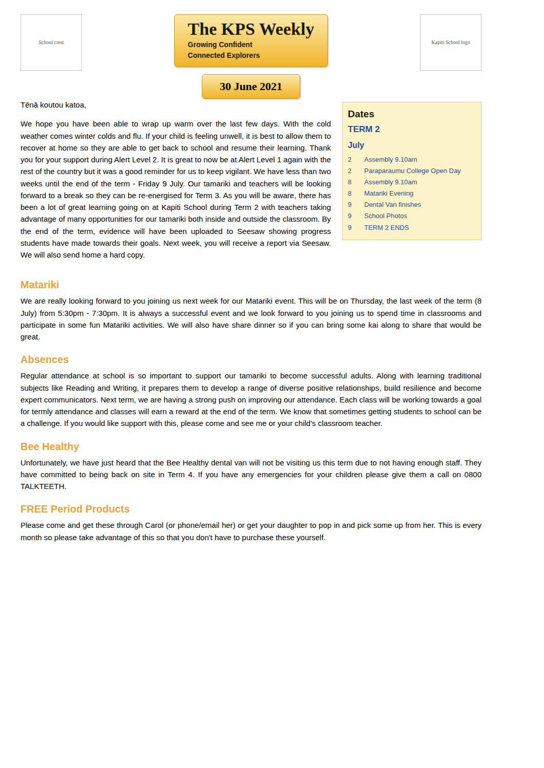The KPS Weekly
Growing Confident
Connected Explorers
30 June 2021
Dates
TERM 2
July
| 2 | Assembly 9.10am |
| 2 | Paraparaumu College Open Day |
| 8 | Assembly 9.10am |
| 8 | Matariki Evening |
| 9 | Dental Van finishes |
| 9 | School Photos |
| 9 | TERM 2 ENDS |
Tēnā koutou katoa,
We hope you have been able to wrap up warm over the last few days. With the cold weather comes winter colds and flu. If your child is feeling unwell, it is best to allow them to recover at home so they are able to get back to school and resume their learning. Thank you for your support during Alert Level 2. It is great to now be at Alert Level 1 again with the rest of the country but it was a good reminder for us to keep vigilant. We have less than two weeks until the end of the term - Friday 9 July. Our tamariki and teachers will be looking forward to a break so they can be re-energised for Term 3. As you will be aware, there has been a lot of great learning going on at Kapiti School during Term 2 with teachers taking advantage of many opportunities for our tamariki both inside and outside the classroom. By the end of the term, evidence will have been uploaded to Seesaw showing progress students have made towards their goals. Next week, you will receive a report via Seesaw. We will also send home a hard copy.
Matariki
We are really looking forward to you joining us next week for our Matariki event. This will be on Thursday, the last week of the term (8 July) from 5:30pm - 7:30pm. It is always a successful event and we look forward to you joining us to spend time in classrooms and participate in some fun Matariki activities. We will also have share dinner so if you can bring some kai along to share that would be great.
Absences
Regular attendance at school is so important to support our tamariki to become successful adults. Along with learning traditional subjects like Reading and Writing, it prepares them to develop a range of diverse positive relationships, build resilience and become expert communicators. Next term, we are having a strong push on improving our attendance. Each class will be working towards a goal for termly attendance and classes will earn a reward at the end of the term. We know that sometimes getting students to school can be a challenge. If you would like support with this, please come and see me or your child's classroom teacher.
Bee Healthy
Unfortunately, we have just heard that the Bee Healthy dental van will not be visiting us this term due to not having enough staff. They have committed to being back on site in Term 4. If you have any emergencies for your children please give them a call on 0800 TALKTEETH.
FREE Period Products
Please come and get these through Carol (or phone/email her) or get your daughter to pop in and pick some up from her. This is every month so please take advantage of this so that you don't have to purchase these yourself.